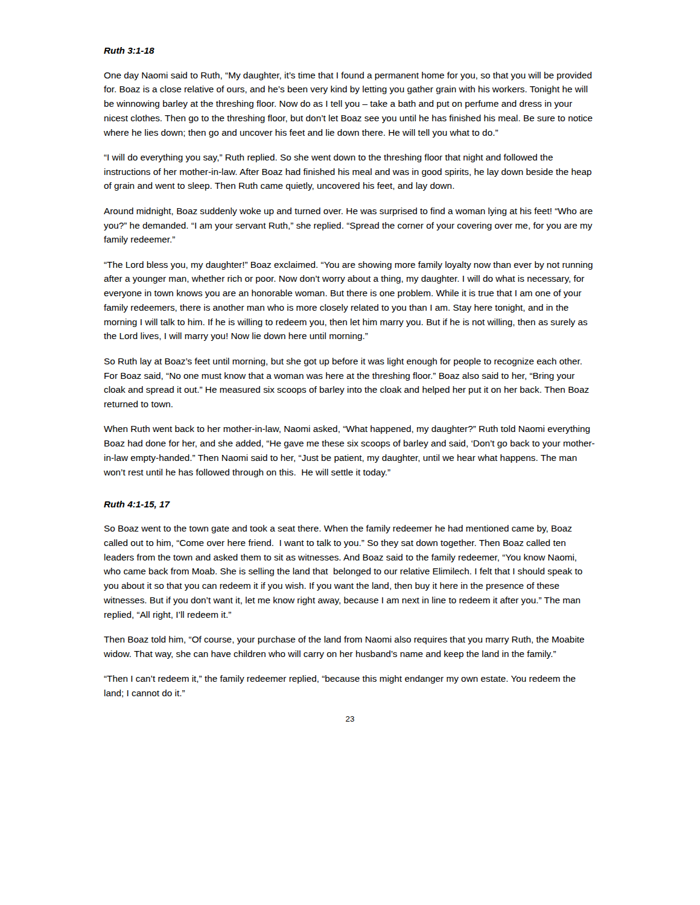Ruth 3:1-18
One day Naomi said to Ruth, “My daughter, it’s time that I found a permanent home for you, so that you will be provided for. Boaz is a close relative of ours, and he’s been very kind by letting you gather grain with his workers. Tonight he will be winnowing barley at the threshing floor. Now do as I tell you – take a bath and put on perfume and dress in your nicest clothes. Then go to the threshing floor, but don’t let Boaz see you until he has finished his meal. Be sure to notice where he lies down; then go and uncover his feet and lie down there. He will tell you what to do.”
“I will do everything you say,” Ruth replied. So she went down to the threshing floor that night and followed the instructions of her mother-in-law. After Boaz had finished his meal and was in good spirits, he lay down beside the heap of grain and went to sleep. Then Ruth came quietly, uncovered his feet, and lay down.
Around midnight, Boaz suddenly woke up and turned over. He was surprised to find a woman lying at his feet! “Who are you?” he demanded. “I am your servant Ruth,” she replied. “Spread the corner of your covering over me, for you are my family redeemer.”
“The Lord bless you, my daughter!” Boaz exclaimed. “You are showing more family loyalty now than ever by not running after a younger man, whether rich or poor. Now don’t worry about a thing, my daughter. I will do what is necessary, for everyone in town knows you are an honorable woman. But there is one problem. While it is true that I am one of your family redeemers, there is another man who is more closely related to you than I am. Stay here tonight, and in the morning I will talk to him. If he is willing to redeem you, then let him marry you. But if he is not willing, then as surely as the Lord lives, I will marry you! Now lie down here until morning.”
So Ruth lay at Boaz’s feet until morning, but she got up before it was light enough for people to recognize each other. For Boaz said, “No one must know that a woman was here at the threshing floor.” Boaz also said to her, “Bring your cloak and spread it out.” He measured six scoops of barley into the cloak and helped her put it on her back. Then Boaz returned to town.
When Ruth went back to her mother-in-law, Naomi asked, “What happened, my daughter?” Ruth told Naomi everything Boaz had done for her, and she added, “He gave me these six scoops of barley and said, ‘Don’t go back to your mother-in-law empty-handed.” Then Naomi said to her, “Just be patient, my daughter, until we hear what happens. The man won’t rest until he has followed through on this. He will settle it today.”
Ruth 4:1-15, 17
So Boaz went to the town gate and took a seat there. When the family redeemer he had mentioned came by, Boaz called out to him, “Come over here friend. I want to talk to you.” So they sat down together. Then Boaz called ten leaders from the town and asked them to sit as witnesses. And Boaz said to the family redeemer, “You know Naomi, who came back from Moab. She is selling the land that belonged to our relative Elimilech. I felt that I should speak to you about it so that you can redeem it if you wish. If you want the land, then buy it here in the presence of these witnesses. But if you don’t want it, let me know right away, because I am next in line to redeem it after you.” The man replied, “All right, I’ll redeem it.”
Then Boaz told him, “Of course, your purchase of the land from Naomi also requires that you marry Ruth, the Moabite widow. That way, she can have children who will carry on her husband’s name and keep the land in the family.”
“Then I can’t redeem it,” the family redeemer replied, “because this might endanger my own estate. You redeem the land; I cannot do it.”
23